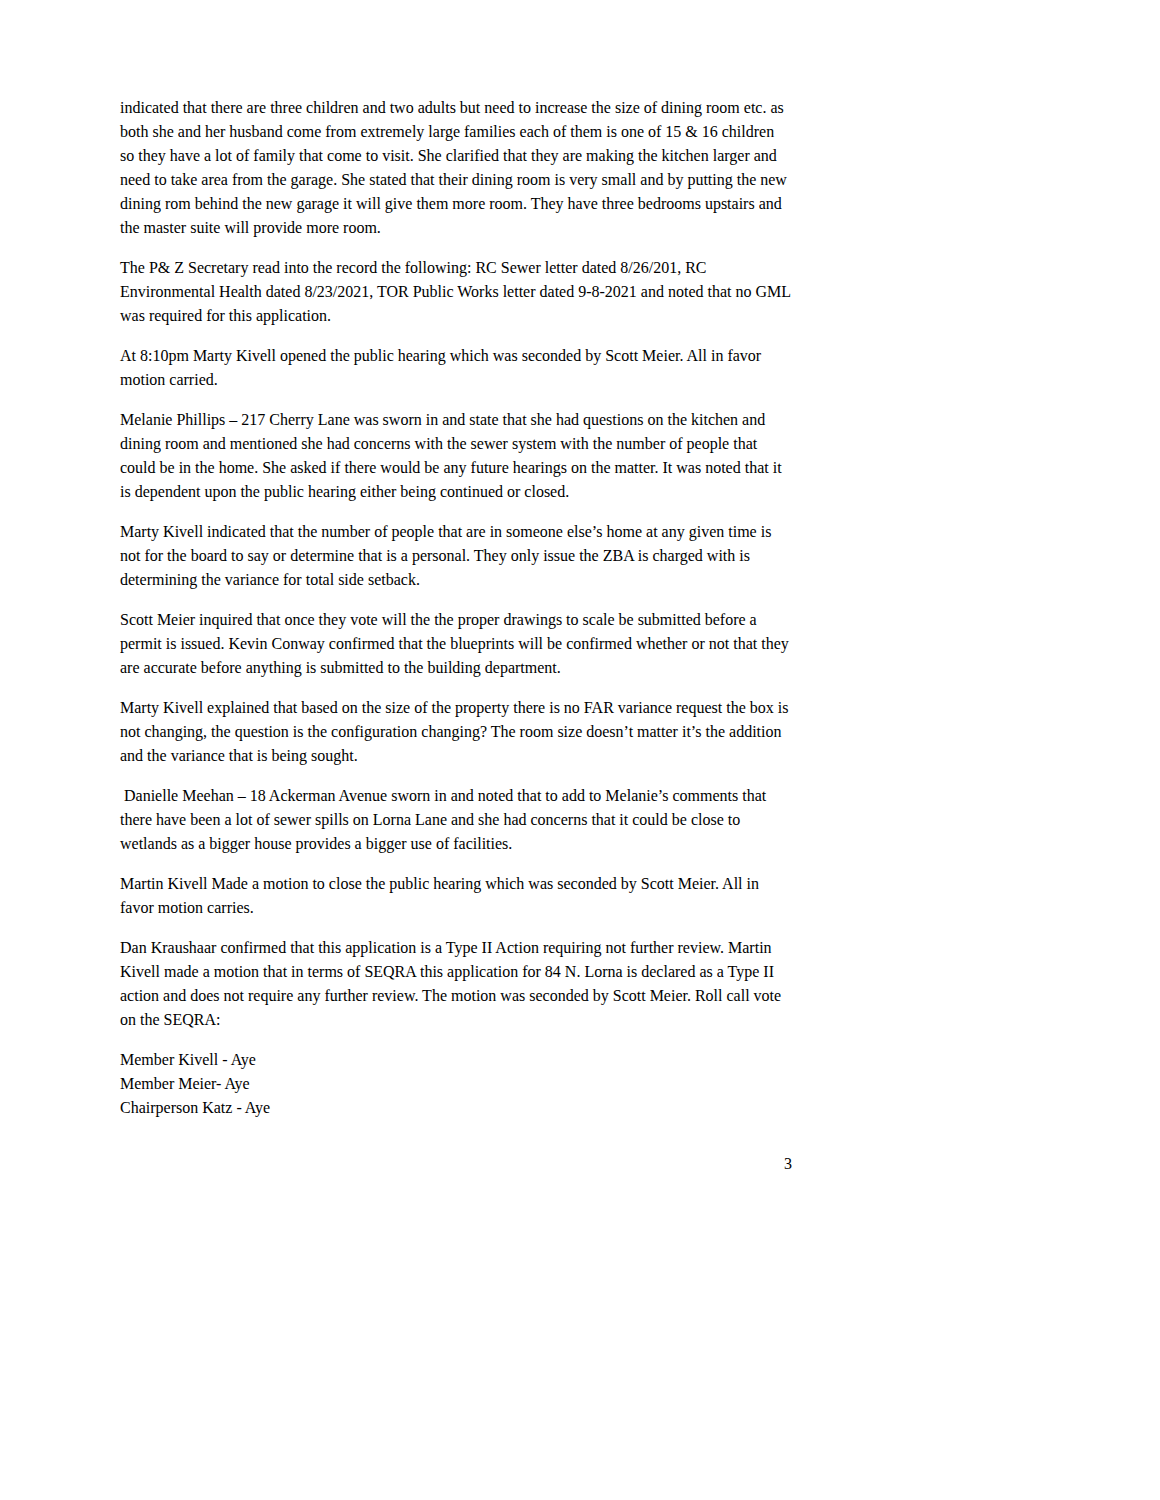indicated that there are three children and two adults but need to increase the size of dining room etc. as both she and her husband come from extremely large families each of them is one of 15 & 16 children so they have a lot of family that come to visit. She clarified that they are making the kitchen larger and need to take area from the garage. She stated that their dining room is very small and by putting the new dining rom behind the new garage it will give them more room. They have three bedrooms upstairs and the master suite will provide more room.
The P& Z Secretary read into the record the following: RC Sewer letter dated 8/26/201, RC Environmental Health dated 8/23/2021, TOR Public Works letter dated 9-8-2021 and noted that no GML was required for this application.
At 8:10pm Marty Kivell opened the public hearing which was seconded by Scott Meier. All in favor motion carried.
Melanie Phillips – 217 Cherry Lane was sworn in and state that she had questions on the kitchen and dining room and mentioned she had concerns with the sewer system with the number of people that could be in the home. She asked if there would be any future hearings on the matter. It was noted that it is dependent upon the public hearing either being continued or closed.
Marty Kivell indicated that the number of people that are in someone else’s home at any given time is not for the board to say or determine that is a personal. They only issue the ZBA is charged with is determining the variance for total side setback.
Scott Meier inquired that once they vote will the the proper drawings to scale be submitted before a permit is issued. Kevin Conway confirmed that the blueprints will be confirmed whether or not that they are accurate before anything is submitted to the building department.
Marty Kivell explained that based on the size of the property there is no FAR variance request the box is not changing, the question is the configuration changing? The room size doesn’t matter it’s the addition and the variance that is being sought.
Danielle Meehan – 18 Ackerman Avenue sworn in and noted that to add to Melanie’s comments that there have been a lot of sewer spills on Lorna Lane and she had concerns that it could be close to wetlands as a bigger house provides a bigger use of facilities.
Martin Kivell Made a motion to close the public hearing which was seconded by Scott Meier. All in favor motion carries.
Dan Kraushaar confirmed that this application is a Type II Action requiring not further review. Martin Kivell made a motion that in terms of SEQRA this application for 84 N. Lorna is declared as a Type II action and does not require any further review. The motion was seconded by Scott Meier. Roll call vote on the SEQRA:
Member Kivell - Aye
Member Meier- Aye
Chairperson Katz - Aye
3